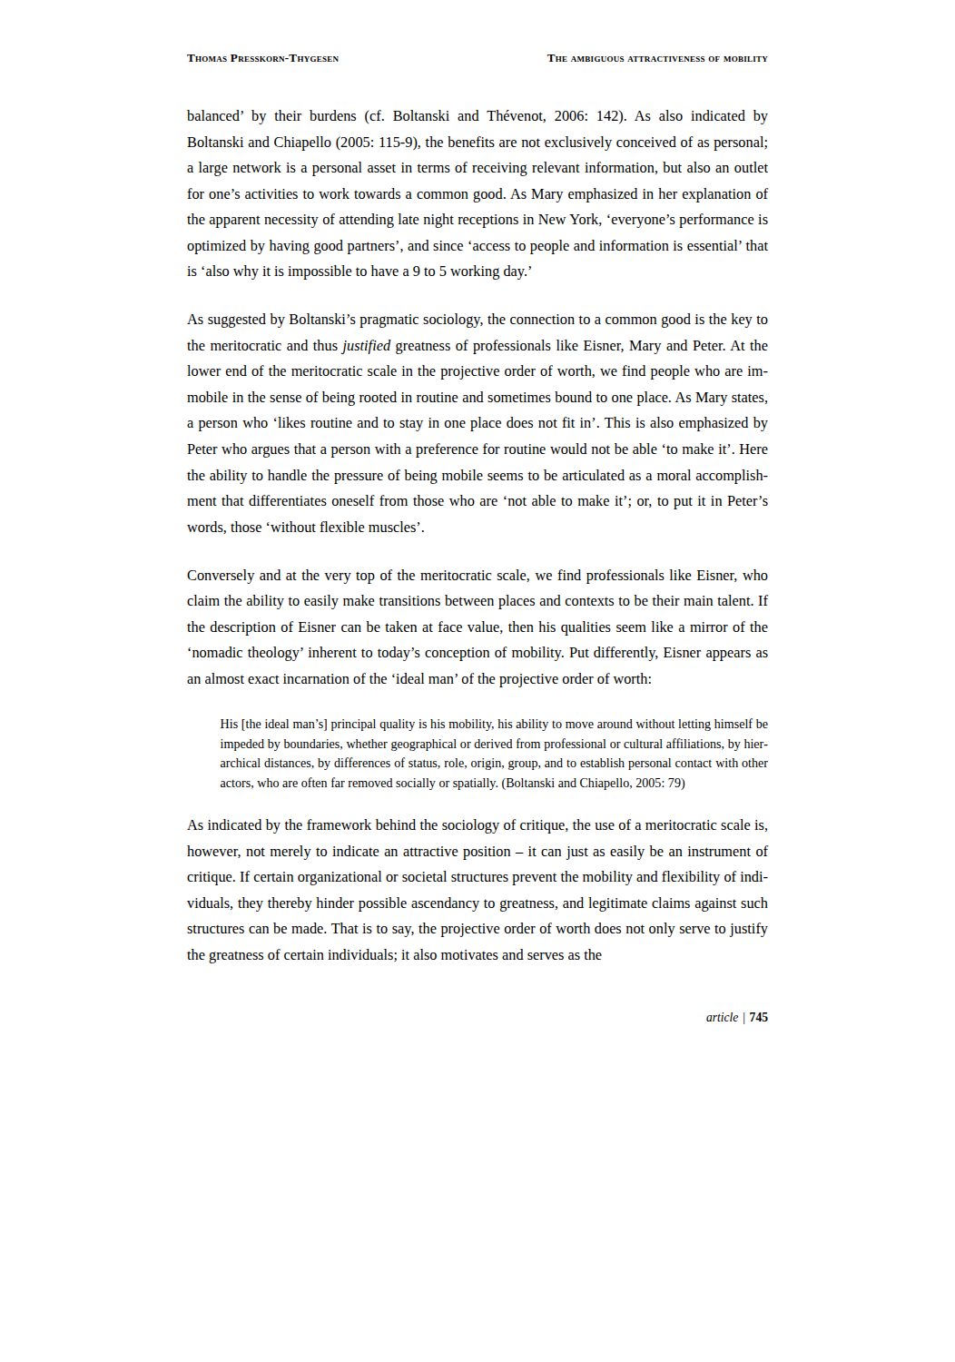Thomas Presskorn-Thygesen The ambiguous attractiveness of mobility
balanced’ by their burdens (cf. Boltanski and Thévenot, 2006: 142). As also indicated by Boltanski and Chiapello (2005: 115-9), the benefits are not exclusively conceived of as personal; a large network is a personal asset in terms of receiving relevant information, but also an outlet for one’s activities to work towards a common good. As Mary emphasized in her explanation of the apparent necessity of attending late night receptions in New York, ‘everyone’s performance is optimized by having good partners’, and since ‘access to people and information is essential’ that is ‘also why it is impossible to have a 9 to 5 working day.’
As suggested by Boltanski’s pragmatic sociology, the connection to a common good is the key to the meritocratic and thus justified greatness of professionals like Eisner, Mary and Peter. At the lower end of the meritocratic scale in the projective order of worth, we find people who are immobile in the sense of being rooted in routine and sometimes bound to one place. As Mary states, a person who ‘likes routine and to stay in one place does not fit in’. This is also emphasized by Peter who argues that a person with a preference for routine would not be able ‘to make it’. Here the ability to handle the pressure of being mobile seems to be articulated as a moral accomplishment that differentiates oneself from those who are ‘not able to make it’; or, to put it in Peter’s words, those ‘without flexible muscles’.
Conversely and at the very top of the meritocratic scale, we find professionals like Eisner, who claim the ability to easily make transitions between places and contexts to be their main talent. If the description of Eisner can be taken at face value, then his qualities seem like a mirror of the ‘nomadic theology’ inherent to today’s conception of mobility. Put differently, Eisner appears as an almost exact incarnation of the ‘ideal man’ of the projective order of worth:
His [the ideal man’s] principal quality is his mobility, his ability to move around without letting himself be impeded by boundaries, whether geographical or derived from professional or cultural affiliations, by hierarchical distances, by differences of status, role, origin, group, and to establish personal contact with other actors, who are often far removed socially or spatially. (Boltanski and Chiapello, 2005: 79)
As indicated by the framework behind the sociology of critique, the use of a meritocratic scale is, however, not merely to indicate an attractive position – it can just as easily be an instrument of critique. If certain organizational or societal structures prevent the mobility and flexibility of individuals, they thereby hinder possible ascendancy to greatness, and legitimate claims against such structures can be made. That is to say, the projective order of worth does not only serve to justify the greatness of certain individuals; it also motivates and serves as the
article|745